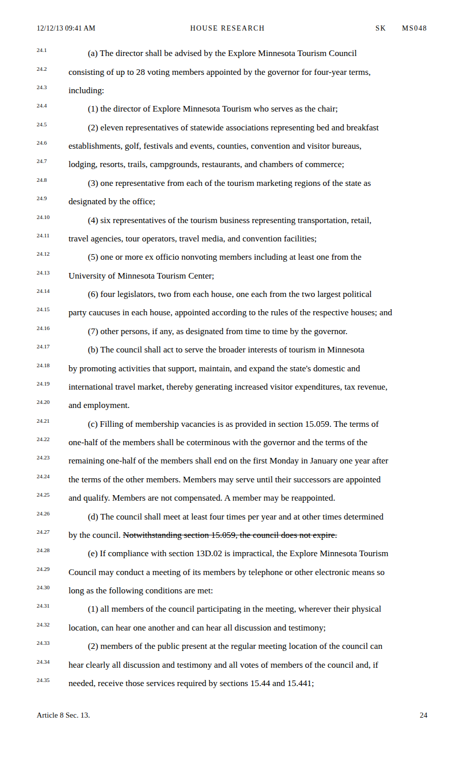12/12/13 09:41 AM
HOUSE RESEARCH
SK MS048
(a) The director shall be advised by the Explore Minnesota Tourism Council
consisting of up to 28 voting members appointed by the governor for four-year terms,
including:
(1) the director of Explore Minnesota Tourism who serves as the chair;
(2) eleven representatives of statewide associations representing bed and breakfast
establishments, golf, festivals and events, counties, convention and visitor bureaus,
lodging, resorts, trails, campgrounds, restaurants, and chambers of commerce;
(3) one representative from each of the tourism marketing regions of the state as
designated by the office;
(4) six representatives of the tourism business representing transportation, retail,
travel agencies, tour operators, travel media, and convention facilities;
(5) one or more ex officio nonvoting members including at least one from the
University of Minnesota Tourism Center;
(6) four legislators, two from each house, one each from the two largest political
party caucuses in each house, appointed according to the rules of the respective houses; and
(7) other persons, if any, as designated from time to time by the governor.
(b) The council shall act to serve the broader interests of tourism in Minnesota
by promoting activities that support, maintain, and expand the state's domestic and
international travel market, thereby generating increased visitor expenditures, tax revenue,
and employment.
(c) Filling of membership vacancies is as provided in section 15.059. The terms of
one-half of the members shall be coterminous with the governor and the terms of the
remaining one-half of the members shall end on the first Monday in January one year after
the terms of the other members. Members may serve until their successors are appointed
and qualify. Members are not compensated. A member may be reappointed.
(d) The council shall meet at least four times per year and at other times determined
by the council. Notwithstanding section 15.059, the council does not expire.
(e) If compliance with section 13D.02 is impractical, the Explore Minnesota Tourism
Council may conduct a meeting of its members by telephone or other electronic means so
long as the following conditions are met:
(1) all members of the council participating in the meeting, wherever their physical
location, can hear one another and can hear all discussion and testimony;
(2) members of the public present at the regular meeting location of the council can
hear clearly all discussion and testimony and all votes of members of the council and, if
needed, receive those services required by sections 15.44 and 15.441;
Article 8 Sec. 13.
24